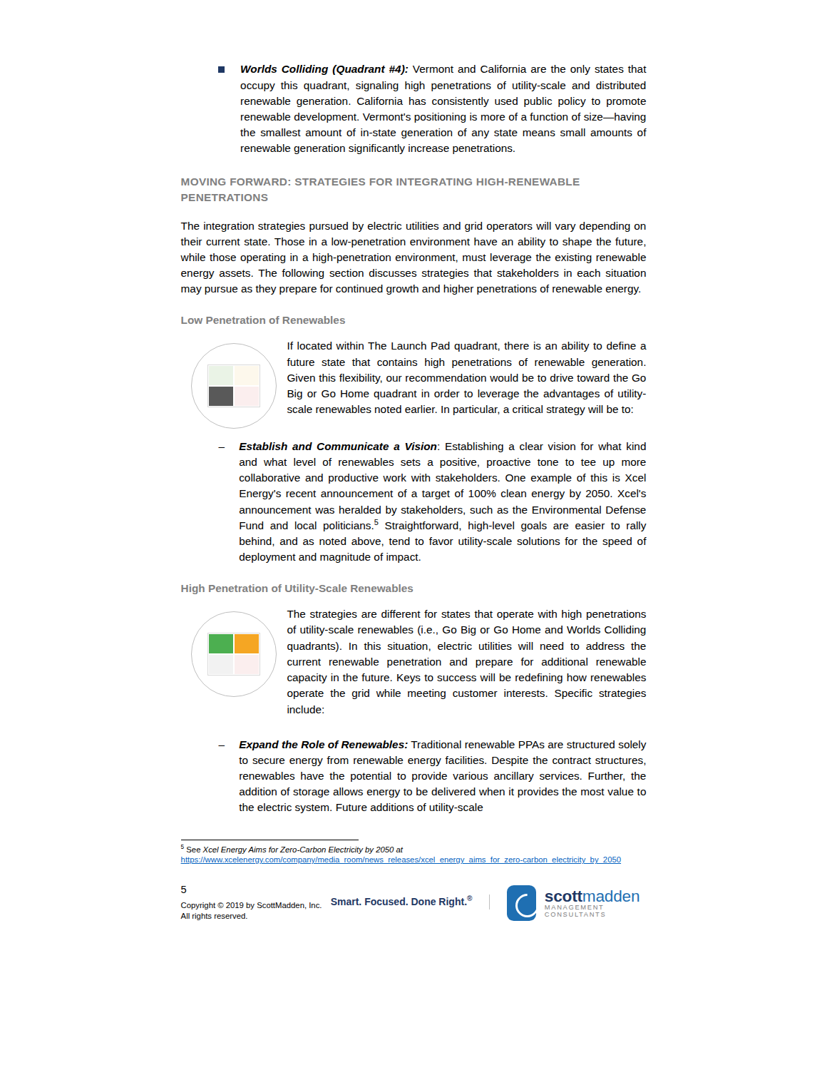Worlds Colliding (Quadrant #4): Vermont and California are the only states that occupy this quadrant, signaling high penetrations of utility-scale and distributed renewable generation. California has consistently used public policy to promote renewable development. Vermont's positioning is more of a function of size—having the smallest amount of in-state generation of any state means small amounts of renewable generation significantly increase penetrations.
Moving Forward: Strategies for Integrating High-Renewable Penetrations
The integration strategies pursued by electric utilities and grid operators will vary depending on their current state. Those in a low-penetration environment have an ability to shape the future, while those operating in a high-penetration environment, must leverage the existing renewable energy assets. The following section discusses strategies that stakeholders in each situation may pursue as they prepare for continued growth and higher penetrations of renewable energy.
Low Penetration of Renewables
If located within The Launch Pad quadrant, there is an ability to define a future state that contains high penetrations of renewable generation. Given this flexibility, our recommendation would be to drive toward the Go Big or Go Home quadrant in order to leverage the advantages of utility-scale renewables noted earlier. In particular, a critical strategy will be to:
–
Establish and Communicate a Vision: Establishing a clear vision for what kind and what level of renewables sets a positive, proactive tone to tee up more collaborative and productive work with stakeholders. One example of this is Xcel Energy's recent announcement of a target of 100% clean energy by 2050. Xcel's announcement was heralded by stakeholders, such as the Environmental Defense Fund and local politicians.5 Straightforward, high-level goals are easier to rally behind, and as noted above, tend to favor utility-scale solutions for the speed of deployment and magnitude of impact.
High Penetration of Utility-Scale Renewables
The strategies are different for states that operate with high penetrations of utility-scale renewables (i.e., Go Big or Go Home and Worlds Colliding quadrants). In this situation, electric utilities will need to address the current renewable penetration and prepare for additional renewable capacity in the future. Keys to success will be redefining how renewables operate the grid while meeting customer interests. Specific strategies include:
–
Expand the Role of Renewables: Traditional renewable PPAs are structured solely to secure energy from renewable energy facilities. Despite the contract structures, renewables have the potential to provide various ancillary services. Further, the addition of storage allows energy to be delivered when it provides the most value to the electric system. Future additions of utility-scale
5 See Xcel Energy Aims for Zero-Carbon Electricity by 2050 at
https://www.xcelenergy.com/company/media_room/news_releases/xcel_energy_aims_for_zero-carbon_electricity_by_2050
5
Copyright © 2019 by ScottMadden, Inc. All rights reserved.
Smart. Focused. Done Right.®
scottmadden
Management Consultants